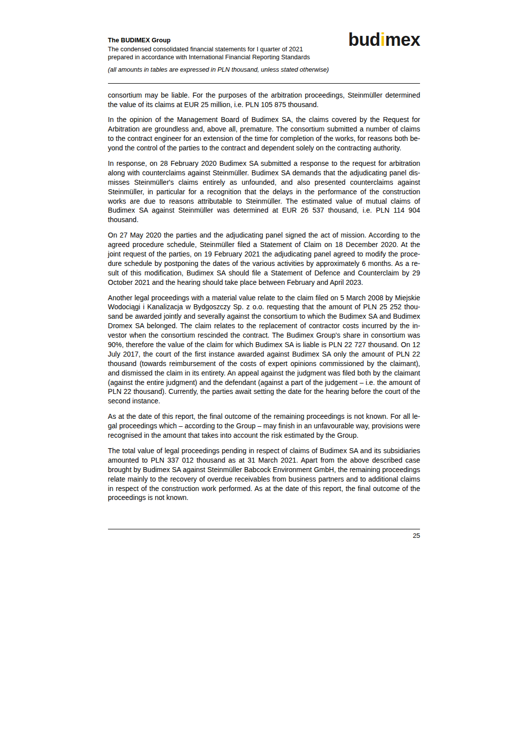The BUDIMEX Group
The condensed consolidated financial statements for I quarter of 2021
prepared in accordance with International Financial Reporting Standards
(all amounts in tables are expressed in PLN thousand, unless stated otherwise)
budimex
consortium may be liable. For the purposes of the arbitration proceedings, Steinmüller determined the value of its claims at EUR 25 million, i.e. PLN 105 875 thousand.
In the opinion of the Management Board of Budimex SA, the claims covered by the Request for Arbitration are groundless and, above all, premature. The consortium submitted a number of claims to the contract engineer for an extension of the time for completion of the works, for reasons both beyond the control of the parties to the contract and dependent solely on the contracting authority.
In response, on 28 February 2020 Budimex SA submitted a response to the request for arbitration along with counterclaims against Steinmüller. Budimex SA demands that the adjudicating panel dismisses Steinmüller's claims entirely as unfounded, and also presented counterclaims against Steinmüller, in particular for a recognition that the delays in the performance of the construction works are due to reasons attributable to Steinmüller. The estimated value of mutual claims of Budimex SA against Steinmüller was determined at EUR 26 537 thousand, i.e. PLN 114 904 thousand.
On 27 May 2020 the parties and the adjudicating panel signed the act of mission. According to the agreed procedure schedule, Steinmüller filed a Statement of Claim on 18 December 2020. At the joint request of the parties, on 19 February 2021 the adjudicating panel agreed to modify the procedure schedule by postponing the dates of the various activities by approximately 6 months. As a result of this modification, Budimex SA should file a Statement of Defence and Counterclaim by 29 October 2021 and the hearing should take place between February and April 2023.
Another legal proceedings with a material value relate to the claim filed on 5 March 2008 by Miejskie Wodociągi i Kanalizacja w Bydgoszczy Sp. z o.o. requesting that the amount of PLN 25 252 thousand be awarded jointly and severally against the consortium to which the Budimex SA and Budimex Dromex SA belonged. The claim relates to the replacement of contractor costs incurred by the investor when the consortium rescinded the contract. The Budimex Group's share in consortium was 90%, therefore the value of the claim for which Budimex SA is liable is PLN 22 727 thousand. On 12 July 2017, the court of the first instance awarded against Budimex SA only the amount of PLN 22 thousand (towards reimbursement of the costs of expert opinions commissioned by the claimant), and dismissed the claim in its entirety. An appeal against the judgment was filed both by the claimant (against the entire judgment) and the defendant (against a part of the judgement – i.e. the amount of PLN 22 thousand). Currently, the parties await setting the date for the hearing before the court of the second instance.
As at the date of this report, the final outcome of the remaining proceedings is not known. For all legal proceedings which – according to the Group – may finish in an unfavourable way, provisions were recognised in the amount that takes into account the risk estimated by the Group.
The total value of legal proceedings pending in respect of claims of Budimex SA and its subsidiaries amounted to PLN 337 012 thousand as at 31 March 2021. Apart from the above described case brought by Budimex SA against Steinmüller Babcock Environment GmbH, the remaining proceedings relate mainly to the recovery of overdue receivables from business partners and to additional claims in respect of the construction work performed. As at the date of this report, the final outcome of the proceedings is not known.
25